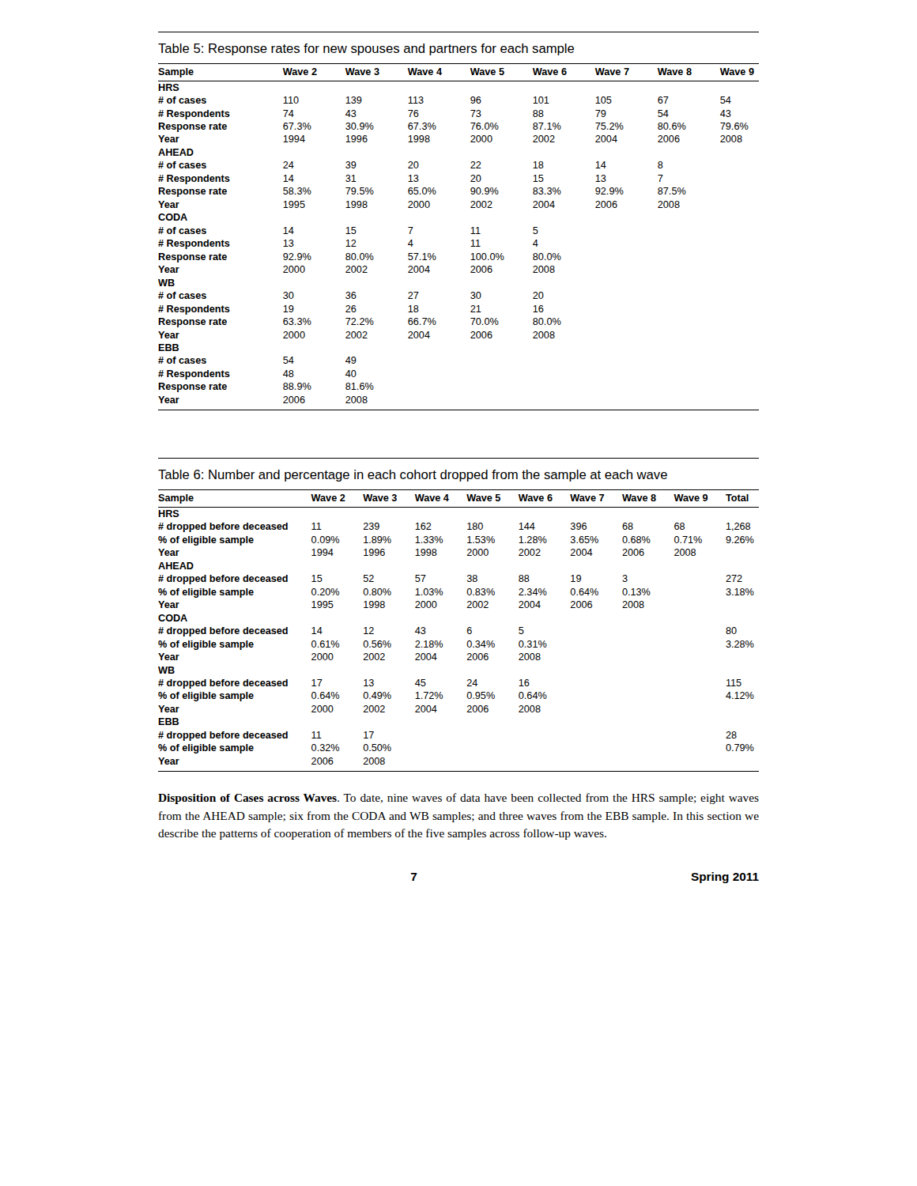Table 5: Response rates for new spouses and partners for each sample
| Sample | Wave 2 | Wave 3 | Wave 4 | Wave 5 | Wave 6 | Wave 7 | Wave 8 | Wave 9 |
| --- | --- | --- | --- | --- | --- | --- | --- | --- |
| HRS |
| # of cases | 110 | 139 | 113 | 96 | 101 | 105 | 67 | 54 |
| # Respondents | 74 | 43 | 76 | 73 | 88 | 79 | 54 | 43 |
| Response rate | 67.3% | 30.9% | 67.3% | 76.0% | 87.1% | 75.2% | 80.6% | 79.6% |
| Year | 1994 | 1996 | 1998 | 2000 | 2002 | 2004 | 2006 | 2008 |
| AHEAD |
| # of cases | 24 | 39 | 20 | 22 | 18 | 14 | 8 | |
| # Respondents | 14 | 31 | 13 | 20 | 15 | 13 | 7 | |
| Response rate | 58.3% | 79.5% | 65.0% | 90.9% | 83.3% | 92.9% | 87.5% | |
| Year | 1995 | 1998 | 2000 | 2002 | 2004 | 2006 | 2008 | |
| CODA |
| # of cases | 14 | 15 | 7 | 11 | 5 | | | |
| # Respondents | 13 | 12 | 4 | 11 | 4 | | | |
| Response rate | 92.9% | 80.0% | 57.1% | 100.0% | 80.0% | | | |
| Year | 2000 | 2002 | 2004 | 2006 | 2008 | | | |
| WB |
| # of cases | 30 | 36 | 27 | 30 | 20 | | | |
| # Respondents | 19 | 26 | 18 | 21 | 16 | | | |
| Response rate | 63.3% | 72.2% | 66.7% | 70.0% | 80.0% | | | |
| Year | 2000 | 2002 | 2004 | 2006 | 2008 | | | |
| EBB |
| # of cases | 54 | 49 | | | | | | |
| # Respondents | 48 | 40 | | | | | | |
| Response rate | 88.9% | 81.6% | | | | | | |
| Year | 2006 | 2008 | | | | | | |
Table 6: Number and percentage in each cohort dropped from the sample at each wave
| Sample | Wave 2 | Wave 3 | Wave 4 | Wave 5 | Wave 6 | Wave 7 | Wave 8 | Wave 9 | Total |
| --- | --- | --- | --- | --- | --- | --- | --- | --- | --- |
| HRS |
| # dropped before deceased | 11 | 239 | 162 | 180 | 144 | 396 | 68 | 68 | 1,268 |
| % of eligible sample | 0.09% | 1.89% | 1.33% | 1.53% | 1.28% | 3.65% | 0.68% | 0.71% | 9.26% |
| Year | 1994 | 1996 | 1998 | 2000 | 2002 | 2004 | 2006 | 2008 | |
| AHEAD |
| # dropped before deceased | 15 | 52 | 57 | 38 | 88 | 19 | 3 | | 272 |
| % of eligible sample | 0.20% | 0.80% | 1.03% | 0.83% | 2.34% | 0.64% | 0.13% | | 3.18% |
| Year | 1995 | 1998 | 2000 | 2002 | 2004 | 2006 | 2008 | | |
| CODA |
| # dropped before deceased | 14 | 12 | 43 | 6 | 5 | | | | 80 |
| % of eligible sample | 0.61% | 0.56% | 2.18% | 0.34% | 0.31% | | | | 3.28% |
| Year | 2000 | 2002 | 2004 | 2006 | 2008 | | | | |
| WB |
| # dropped before deceased | 17 | 13 | 45 | 24 | 16 | | | | 115 |
| % of eligible sample | 0.64% | 0.49% | 1.72% | 0.95% | 0.64% | | | | 4.12% |
| Year | 2000 | 2002 | 2004 | 2006 | 2008 | | | | |
| EBB |
| # dropped before deceased | 11 | 17 | | | | | | | 28 |
| % of eligible sample | 0.32% | 0.50% | | | | | | | 0.79% |
| Year | 2006 | 2008 | | | | | | | |
Disposition of Cases across Waves. To date, nine waves of data have been collected from the HRS sample; eight waves from the AHEAD sample; six from the CODA and WB samples; and three waves from the EBB sample. In this section we describe the patterns of cooperation of members of the five samples across follow-up waves.
7 Spring 2011